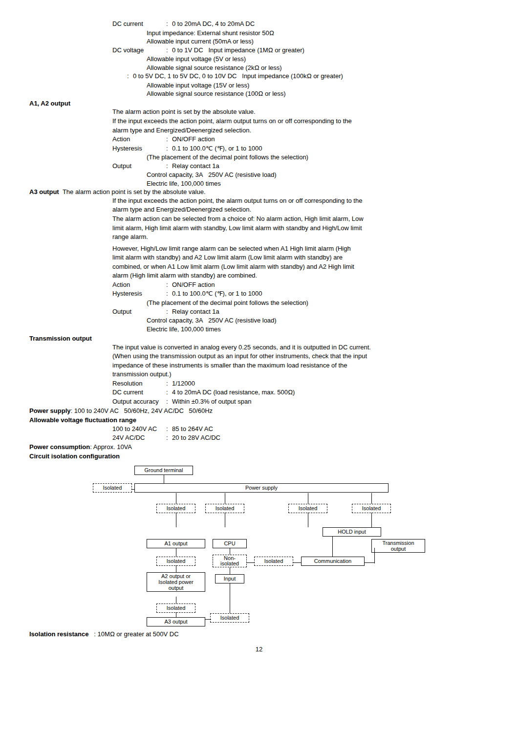DC current
:
0 to 20mA DC, 4 to 20mA DC
Input impedance: External shunt resistor 50Ω
Allowable input current (50mA or less)
DC voltage
:
0 to 1V DC Input impedance (1MΩ or greater)
Allowable input voltage (5V or less)
Allowable signal source resistance (2kΩ or less)
:
0 to 5V DC, 1 to 5V DC, 0 to 10V DC Input impedance (100kΩ or greater)
Allowable input voltage (15V or less)
Allowable signal source resistance (100Ω or less)
A1, A2 output
The alarm action point is set by the absolute value.
If the input exceeds the action point, alarm output turns on or off corresponding to the
alarm type and Energized/Deenergized selection.
Action
:
ON/OFF action
Hysteresis
:
0.1 to 100.0℃ (℉), or 1 to 1000
(The placement of the decimal point follows the selection)
Output
:
Relay contact 1a
Control capacity, 3A 250V AC (resistive load)
Electric life, 100,000 times
A3 output The alarm action point is set by the absolute value.
If the input exceeds the action point, the alarm output turns on or off corresponding to the
alarm type and Energized/Deenergized selection.
The alarm action can be selected from a choice of: No alarm action, High limit alarm, Low
limit alarm, High limit alarm with standby, Low limit alarm with standby and High/Low limit
range alarm.
However, High/Low limit range alarm can be selected when A1 High limit alarm (High
limit alarm with standby) and A2 Low limit alarm (Low limit alarm with standby) are
combined, or when A1 Low limit alarm (Low limit alarm with standby) and A2 High limit
alarm (High limit alarm with standby) are combined.
Action
:
ON/OFF action
Hysteresis
:
0.1 to 100.0℃ (℉), or 1 to 1000
(The placement of the decimal point follows the selection)
Output
:
Relay contact 1a
Control capacity, 3A 250V AC (resistive load)
Electric life, 100,000 times
Transmission output
The input value is converted in analog every 0.25 seconds, and it is outputted in DC current.
(When using the transmission output as an input for other instruments, check that the input
impedance of these instruments is smaller than the maximum load resistance of the
transmission output.)
Resolution
:
1/12000
DC current
:
4 to 20mA DC (load resistance, max. 500Ω)
Output accuracy
:
Within ±0.3% of output span
Power supply: 100 to 240V AC 50/60Hz, 24V AC/DC 50/60Hz
Allowable voltage fluctuation range
100 to 240V AC
:
85 to 264V AC
24V AC/DC
:
20 to 28V AC/DC
Power consumption: Approx. 10VA
Circuit isolation configuration
Ground terminal
Isolated
Power supply
Isolated
Isolated
Isolated
Isolated
HOLD input
A1 output
CPU
Transmission
output
Isolated
A2 output or
Isolated power
output
Isolated
A3 output
Non-
isolated
Input
Isolated
Communication
Isolated
Isolation resistance : 10MΩ or greater at 500V DC
12